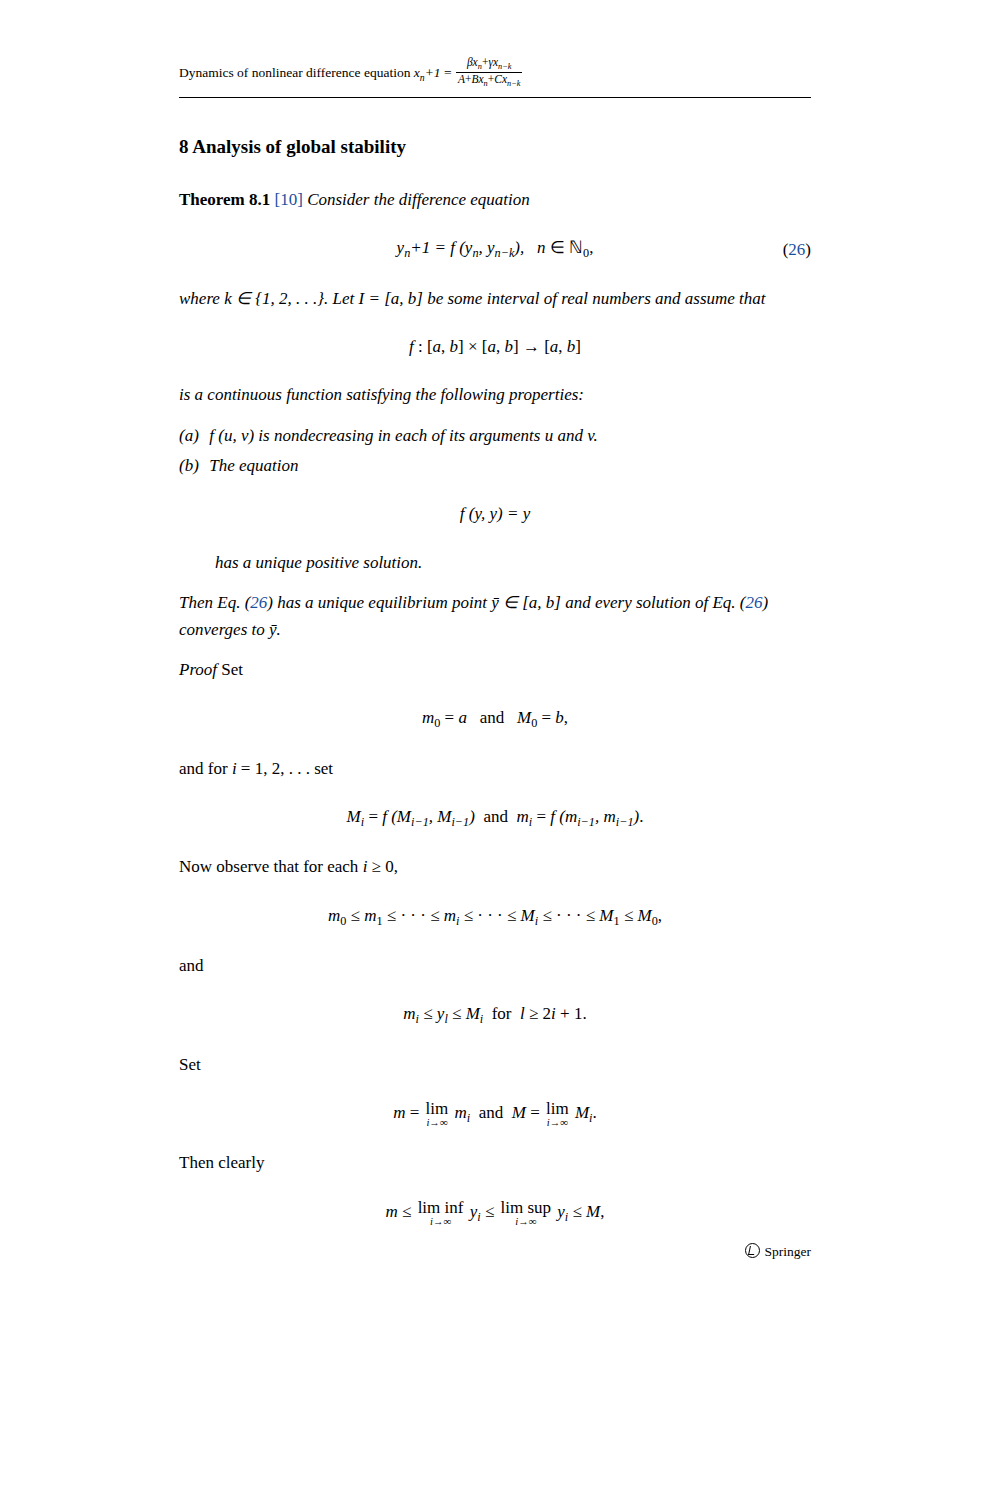Dynamics of nonlinear difference equation xn+1 = βxn+γxn−k A+Bxn+Cxn−k
8 Analysis of global stability
Theorem 8.1 [10] Consider the difference equation
yn+1 = f (yn, yn−k), n ∈ ℕ0, (26)
where k ∈ {1, 2, . . .}. Let I = [a, b] be some interval of real numbers and assume that
f : [a, b] × [a, b] → [a, b]
is a continuous function satisfying the following properties:
(a) f (u, v) is nondecreasing in each of its arguments u and v.
(b) The equation
f (y, y) = y
has a unique positive solution.
Then Eq. (26) has a unique equilibrium point ȳ ∈ [a, b] and every solution of Eq. (26) converges to ȳ.
Proof Set
m0 = a and M0 = b,
and for i = 1, 2, . . . set
Mi = f (Mi−1, Mi−1) and mi = f (mi−1, mi−1).
Now observe that for each i ≥ 0,
m0 ≤ m1 ≤ · · · ≤ mi ≤ · · · ≤ Mi ≤ · · · ≤ M1 ≤ M0,
and
mi ≤ yl ≤ Mi for l ≥ 2i + 1.
Set
m = lim i→∞ mi and M = lim i→∞ Mi.
Then clearly
m ≤ lim inf i→∞ yi ≤ lim sup i→∞ yi ≤ M,
Springer